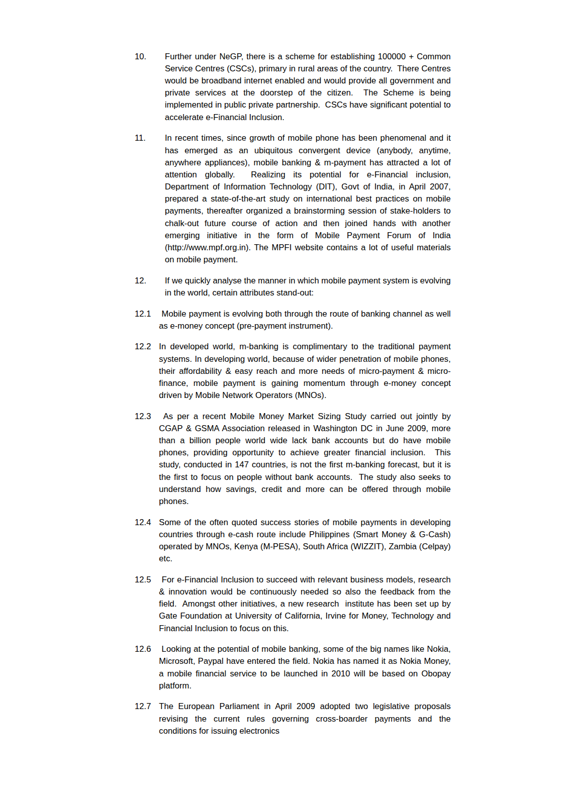10. Further under NeGP, there is a scheme for establishing 100000 + Common Service Centres (CSCs), primary in rural areas of the country. There Centres would be broadband internet enabled and would provide all government and private services at the doorstep of the citizen. The Scheme is being implemented in public private partnership. CSCs have significant potential to accelerate e-Financial Inclusion.
11. In recent times, since growth of mobile phone has been phenomenal and it has emerged as an ubiquitous convergent device (anybody, anytime, anywhere appliances), mobile banking & m-payment has attracted a lot of attention globally. Realizing its potential for e-Financial inclusion, Department of Information Technology (DIT), Govt of India, in April 2007, prepared a state-of-the-art study on international best practices on mobile payments, thereafter organized a brainstorming session of stake-holders to chalk-out future course of action and then joined hands with another emerging initiative in the form of Mobile Payment Forum of India (http://www.mpf.org.in). The MPFI website contains a lot of useful materials on mobile payment.
12. If we quickly analyse the manner in which mobile payment system is evolving in the world, certain attributes stand-out:
12.1 Mobile payment is evolving both through the route of banking channel as well as e-money concept (pre-payment instrument).
12.2 In developed world, m-banking is complimentary to the traditional payment systems. In developing world, because of wider penetration of mobile phones, their affordability & easy reach and more needs of micro-payment & micro-finance, mobile payment is gaining momentum through e-money concept driven by Mobile Network Operators (MNOs).
12.3 As per a recent Mobile Money Market Sizing Study carried out jointly by CGAP & GSMA Association released in Washington DC in June 2009, more than a billion people world wide lack bank accounts but do have mobile phones, providing opportunity to achieve greater financial inclusion. This study, conducted in 147 countries, is not the first m-banking forecast, but it is the first to focus on people without bank accounts. The study also seeks to understand how savings, credit and more can be offered through mobile phones.
12.4 Some of the often quoted success stories of mobile payments in developing countries through e-cash route include Philippines (Smart Money & G-Cash) operated by MNOs, Kenya (M-PESA), South Africa (WIZZIT), Zambia (Celpay) etc.
12.5 For e-Financial Inclusion to succeed with relevant business models, research & innovation would be continuously needed so also the feedback from the field. Amongst other initiatives, a new research institute has been set up by Gate Foundation at University of California, Irvine for Money, Technology and Financial Inclusion to focus on this.
12.6 Looking at the potential of mobile banking, some of the big names like Nokia, Microsoft, Paypal have entered the field. Nokia has named it as Nokia Money, a mobile financial service to be launched in 2010 will be based on Obopay platform.
12.7 The European Parliament in April 2009 adopted two legislative proposals revising the current rules governing cross-boarder payments and the conditions for issuing electronics